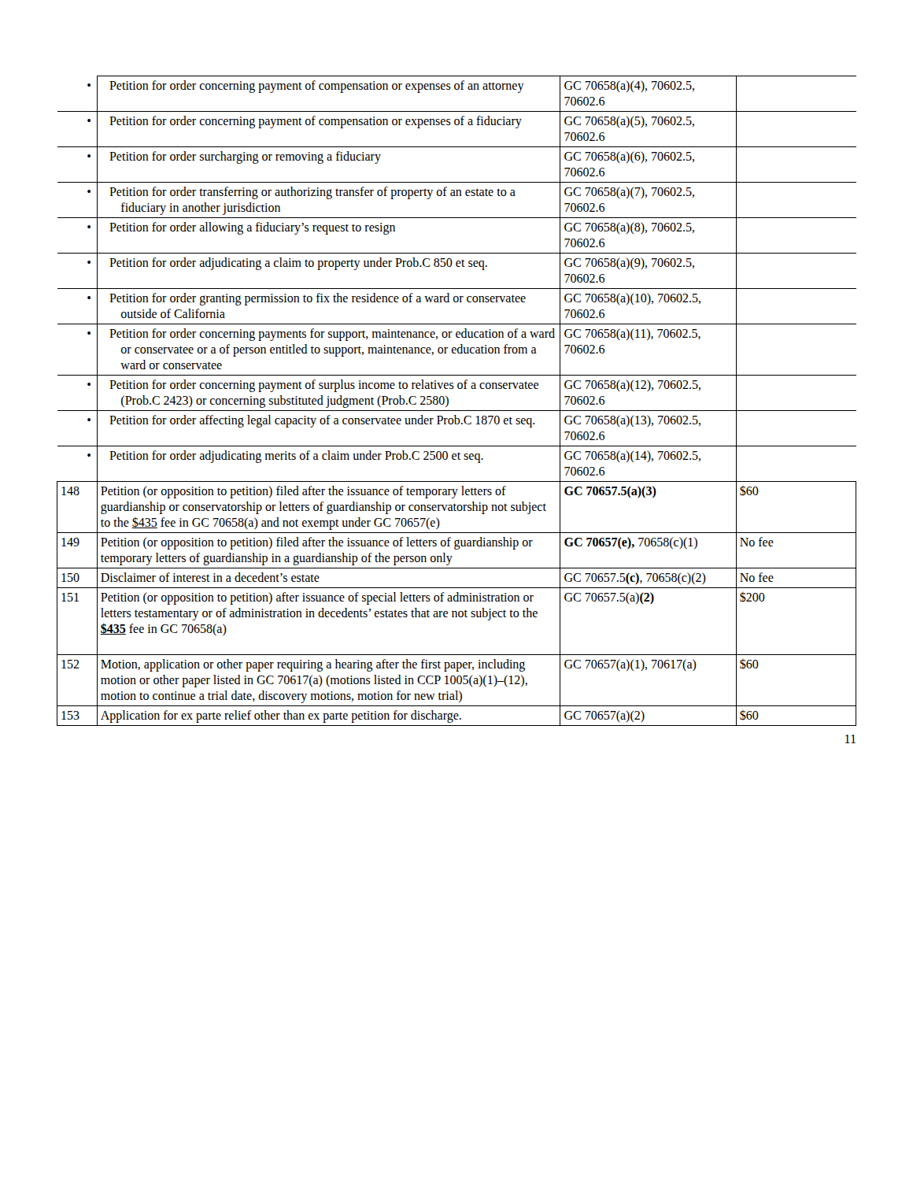| | Petition for order concerning payment of compensation or expenses of an attorney | GC 70658(a)(4), 70602.5, 70602.6 | |
| | Petition for order concerning payment of compensation or expenses of a fiduciary | GC 70658(a)(5), 70602.5, 70602.6 | |
| | Petition for order surcharging or removing a fiduciary | GC 70658(a)(6), 70602.5, 70602.6 | |
| | Petition for order transferring or authorizing transfer of property of an estate to a fiduciary in another jurisdiction | GC 70658(a)(7), 70602.5, 70602.6 | |
| | Petition for order allowing a fiduciary’s request to resign | GC 70658(a)(8), 70602.5, 70602.6 | |
| | Petition for order adjudicating a claim to property under Prob.C 850 et seq. | GC 70658(a)(9), 70602.5, 70602.6 | |
| | Petition for order granting permission to fix the residence of a ward or conservatee outside of California | GC 70658(a)(10), 70602.5, 70602.6 | |
| | Petition for order concerning payments for support, maintenance, or education of a ward or conservatee or a of person entitled to support, maintenance, or education from a ward or conservatee | GC 70658(a)(11), 70602.5, 70602.6 | |
| | Petition for order concerning payment of surplus income to relatives of a conservatee (Prob.C 2423) or concerning substituted judgment (Prob.C 2580) | GC 70658(a)(12), 70602.5, 70602.6 | |
| | Petition for order affecting legal capacity of a conservatee under Prob.C 1870 et seq. | GC 70658(a)(13), 70602.5, 70602.6 | |
| | Petition for order adjudicating merits of a claim under Prob.C 2500 et seq. | GC 70658(a)(14), 70602.5, 70602.6 | |
| 148 | Petition (or opposition to petition) filed after the issuance of temporary letters of guardianship or conservatorship or letters of guardianship or conservatorship not subject to the $435 fee in GC 70658(a) and not exempt under GC 70657(e) | GC 70657.5(a)(3) | $60 |
| 149 | Petition (or opposition to petition) filed after the issuance of letters of guardianship or temporary letters of guardianship in a guardianship of the person only | GC 70657(e), 70658(c)(1) | No fee |
| 150 | Disclaimer of interest in a decedent’s estate | GC 70657.5 (c) , 70658(c)(2) | No fee |
| 151 | Petition (or opposition to petition) after issuance of special letters of administration or letters testamentary or of administration in decedents’ estates that are not subject to the $435 fee in GC 70658(a) | GC 70657.5(a) (2) | $200 |
| 152 | Motion, application or other paper requiring a hearing after the first paper, including motion or other paper listed in GC 70617(a) (motions listed in CCP 1005(a)(1)–(12), motion to continue a trial date, discovery motions, motion for new trial) | GC 70657(a)(1), 70617(a) | $60 |
| 153 | Application for ex parte relief other than ex parte petition for discharge. | GC 70657(a)(2) | $60 |
11